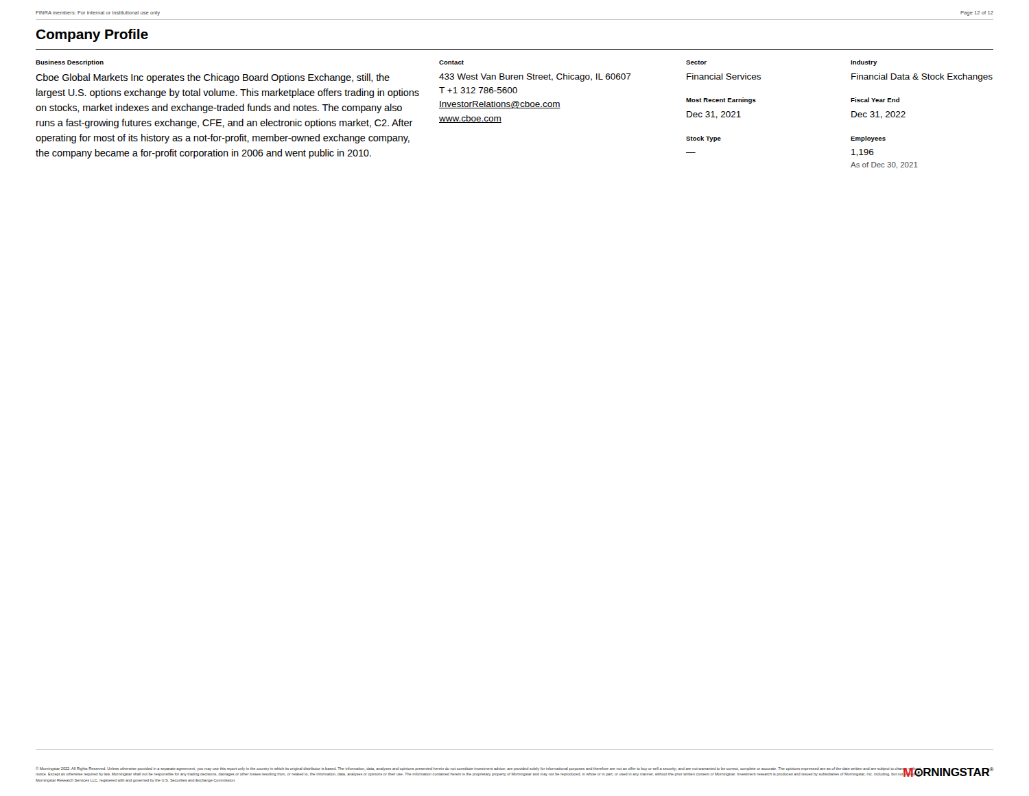FINRA members: For internal or institutional use only Page 12 of 12
Company Profile
Business Description
Cboe Global Markets Inc operates the Chicago Board Options Exchange, still, the largest U.S. options exchange by total volume. This marketplace offers trading in options on stocks, market indexes and exchange-traded funds and notes. The company also runs a fast-growing futures exchange, CFE, and an electronic options market, C2. After operating for most of its history as a not-for-profit, member-owned exchange company, the company became a for-profit corporation in 2006 and went public in 2010.
Contact
433 West Van Buren Street, Chicago, IL 60607
T +1 312 786-5600
InvestorRelations@cboe.com
www.cboe.com
Sector
Financial Services
Most Recent Earnings
Dec 31, 2021
Stock Type
—
Industry
Financial Data & Stock Exchanges
Fiscal Year End
Dec 31, 2022
Employees
1,196
As of Dec 30, 2021
© Morningstar 2022. All Rights Reserved. Unless otherwise provided in a separate agreement, you may use this report only in the country in which its original distributor is based. The information, data, analyses and opinions presented herein do not constitute investment advice; are provided solely for informational purposes and therefore are not an offer to buy or sell a security; and are not warranted to be correct, complete or accurate. The opinions expressed are as of the date written and are subject to change without notice. Except as otherwise required by law, Morningstar shall not be responsible for any trading decisions, damages or other losses resulting from, or related to, the information, data, analyses or opinions or their use. The information contained herein is the proprietary property of Morningstar and may not be reproduced, in whole or in part, or used in any manner, without the prior written consent of Morningstar. Investment research is produced and issued by subsidiaries of Morningstar, Inc. including, but not limited to, Morningstar Research Services LLC, registered with and governed by the U.S. Securities and Exchange Commission.
M⊙RNINGSTAR®